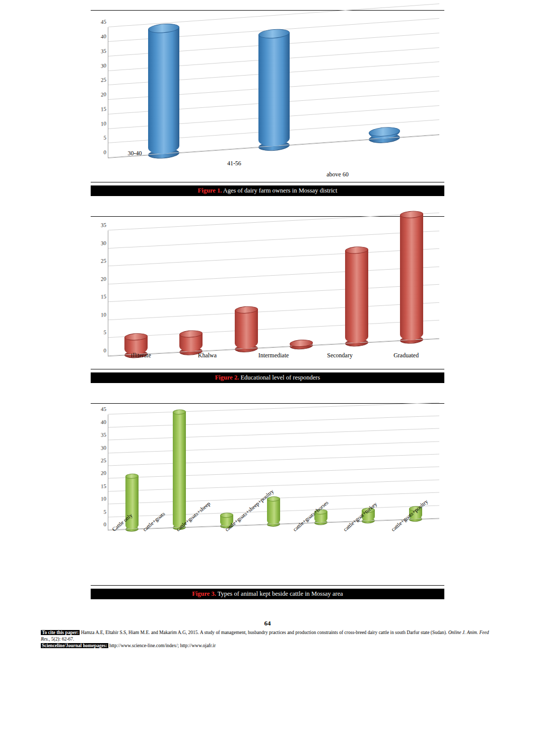0
5
10
15
20
25
30
35
40
45
30-40 41-56 above 60
Figure 1. Ages of dairy farm owners in Mossay district
0
5
10
15
20
25
30
35
illiterate Khalwa Intermediate Secondary Graduated
Figure 2. Educational level of responders
0
5
10
15
20
25
30
35
40
45
Cattle only cattle+goats cattle+goats+sheep cattle+goats+sheep+poultry cattle+goats+horses cattle+goat+turkey cattle+goats+poultry
Figure 3. Types of animal kept beside cattle in Mossay area
64
To cite this paper: Hamza A.E, Eltahir S.S, Hiam M.E. and Makarim A.G, 2015. A study of management, husbandry practices and production constraints of cross-breed dairy cattle in south Darfur state (Sudan). Online J. Anim. Feed Res., 5(2): 62-67.
Scienceline/Journal homepages: http://www.science-line.com/index/; http://www.ojafr.ir